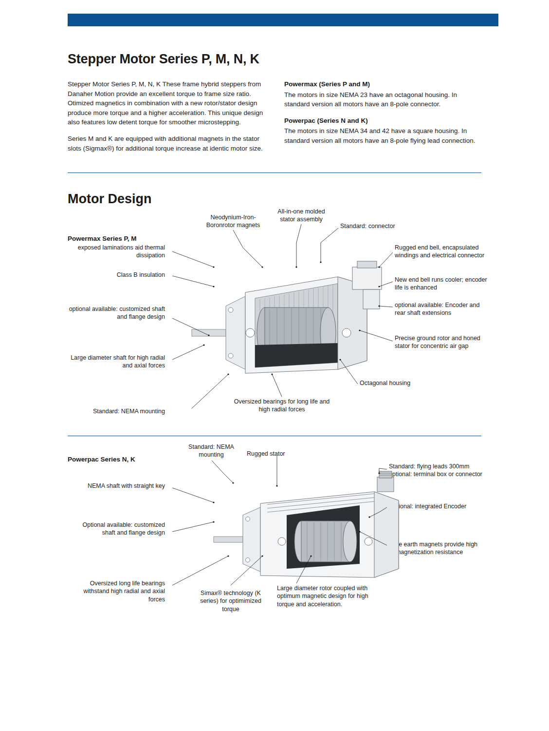Stepper Motor Series P, M, N, K
Stepper Motor Series P, M, N, K These frame hybrid steppers from Danaher Motion provide an excellent torque to frame size ratio. Otimized magnetics in combination with a new rotor/stator design produce more torque and a higher acceleration. This unique design also features low detent torque for smoother microstepping.
Series M and K are equipped with additional magnets in the stator slots (Sigmax®) for additional torque increase at identic motor size.
Powermax (Series P and M)
The motors in size NEMA 23 have an octagonal housing. In standard version all motors have an 8-pole connector.
Powerpac (Series N and K)
The motors in size NEMA 34 and 42 have a square housing. In standard version all motors have an 8-pole flying lead connection.
Motor Design
Powermax Series P, M
Neodynium-Iron-Boronrotor magnets
All-in-one molded stator assembly
Standard: connector
exposed laminations aid thermal dissipation
Class B insulation
optional available: customized shaft and flange design
Large diameter shaft for high radial and axial forces
Standard: NEMA mounting
Rugged end bell, encapsulated windings and electrical connector
New end bell runs cooler; encoder life is enhanced
optional available: Encoder and rear shaft extensions
Precise ground rotor and honed stator for concentric air gap
Octagonal housing
Oversized bearings for long life and high radial forces
Powerpac Series N, K
Standard: NEMA mounting
Rugged stator
Standard: flying leads 300mm optional: terminal box or connector
Optional: integrated Encoder
Rare earth magnets provide high demagnetization resistance
NEMA shaft with straight key
Optional available: customized shaft and flange design
Oversized long life bearings withstand high radial and axial forces
Simax® technology (K series) for optimimized torque
Large diameter rotor coupled with optimum magnetic design for high torque and acceleration.